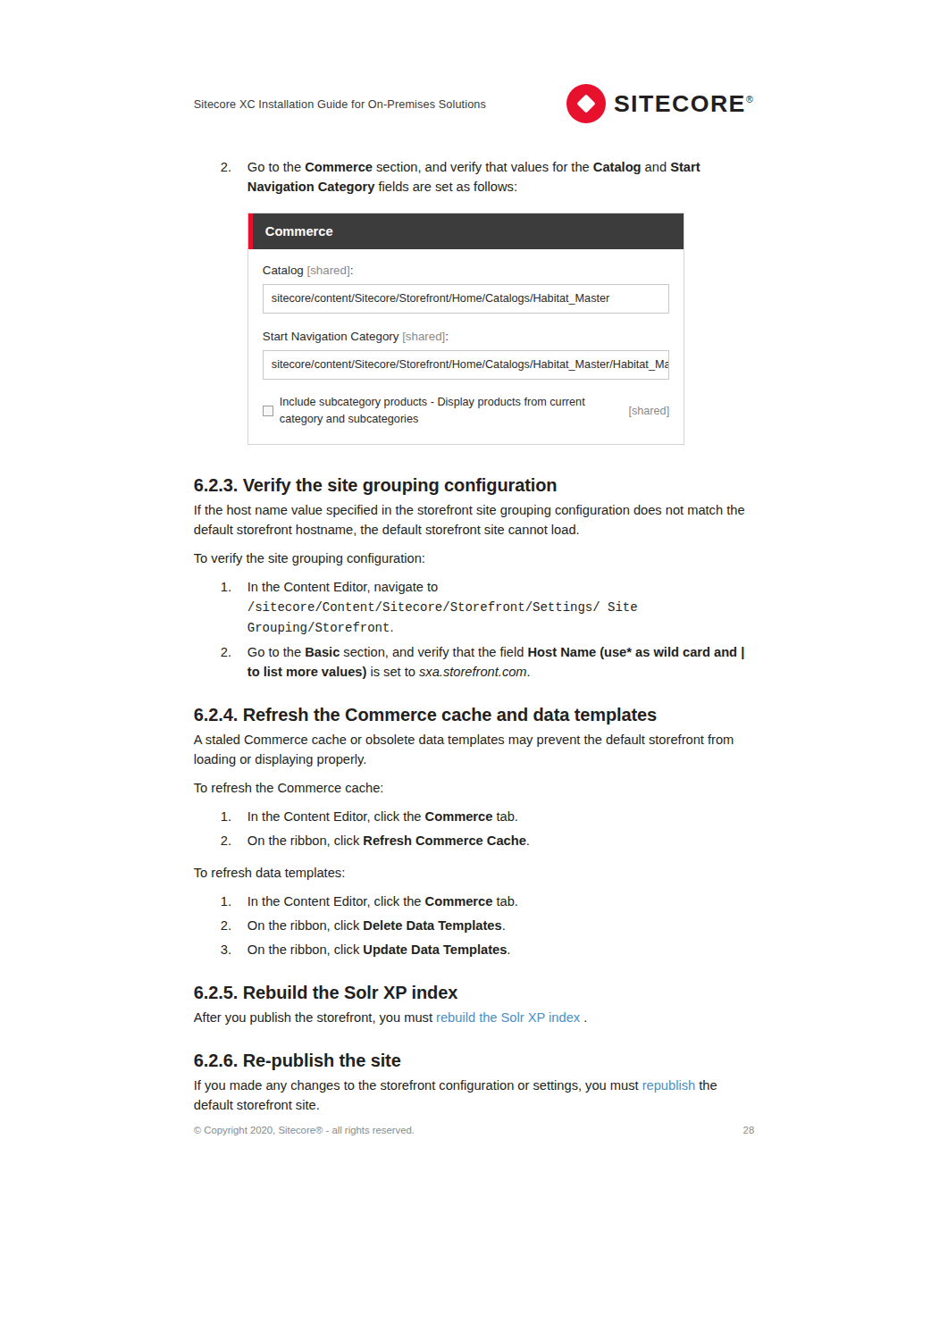Sitecore XC Installation Guide for On-Premises Solutions
SITECORE®
Go to the Commerce section, and verify that values for the Catalog and Start Navigation Category fields are set as follows:
Commerce
Catalog [shared]:
sitecore/content/Sitecore/Storefront/Home/Catalogs/Habitat_Master
Start Navigation Category [shared]:
sitecore/content/Sitecore/Storefront/Home/Catalogs/Habitat_Master/Habitat_Master-Departments
Include subcategory products - Display products from current category and subcategories [shared]
6.2.3. Verify the site grouping configuration
If the host name value specified in the storefront site grouping configuration does not match the default storefront hostname, the default storefront site cannot load.
To verify the site grouping configuration:
In the Content Editor, navigate to /sitecore/Content/Sitecore/Storefront/Settings/ Site Grouping/Storefront.
Go to the Basic section, and verify that the field Host Name (use* as wild card and | to list more values) is set to sxa.storefront.com.
6.2.4. Refresh the Commerce cache and data templates
A staled Commerce cache or obsolete data templates may prevent the default storefront from loading or displaying properly.
To refresh the Commerce cache:
In the Content Editor, click the Commerce tab.
On the ribbon, click Refresh Commerce Cache.
To refresh data templates:
In the Content Editor, click the Commerce tab.
On the ribbon, click Delete Data Templates.
On the ribbon, click Update Data Templates.
6.2.5. Rebuild the Solr XP index
After you publish the storefront, you must rebuild the Solr XP index .
6.2.6. Re-publish the site
If you made any changes to the storefront configuration or settings, you must republish the default storefront site.
© Copyright 2020, Sitecore® - all rights reserved.
28